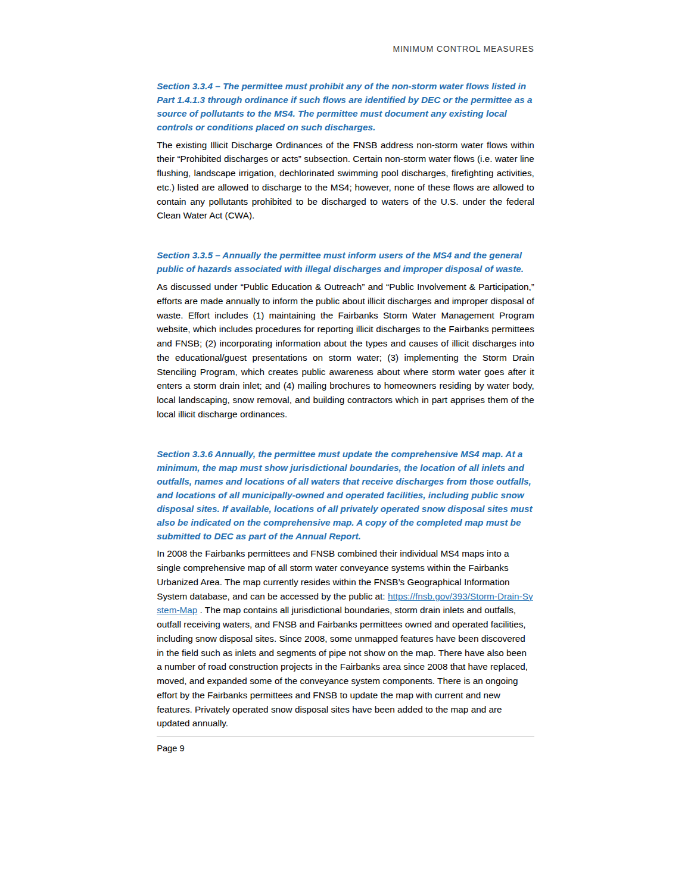MINIMUM CONTROL MEASURES
Section 3.3.4 – The permittee must prohibit any of the non-storm water flows listed in Part 1.4.1.3 through ordinance if such flows are identified by DEC or the permittee as a source of pollutants to the MS4. The permittee must document any existing local controls or conditions placed on such discharges.
The existing Illicit Discharge Ordinances of the FNSB address non-storm water flows within their “Prohibited discharges or acts” subsection. Certain non-storm water flows (i.e. water line flushing, landscape irrigation, dechlorinated swimming pool discharges, firefighting activities, etc.) listed are allowed to discharge to the MS4; however, none of these flows are allowed to contain any pollutants prohibited to be discharged to waters of the U.S. under the federal Clean Water Act (CWA).
Section 3.3.5 – Annually the permittee must inform users of the MS4 and the general public of hazards associated with illegal discharges and improper disposal of waste.
As discussed under “Public Education & Outreach” and “Public Involvement & Participation,” efforts are made annually to inform the public about illicit discharges and improper disposal of waste. Effort includes (1) maintaining the Fairbanks Storm Water Management Program website, which includes procedures for reporting illicit discharges to the Fairbanks permittees and FNSB; (2) incorporating information about the types and causes of illicit discharges into the educational/guest presentations on storm water; (3) implementing the Storm Drain Stenciling Program, which creates public awareness about where storm water goes after it enters a storm drain inlet; and (4) mailing brochures to homeowners residing by water body, local landscaping, snow removal, and building contractors which in part apprises them of the local illicit discharge ordinances.
Section 3.3.6 Annually, the permittee must update the comprehensive MS4 map. At a minimum, the map must show jurisdictional boundaries, the location of all inlets and outfalls, names and locations of all waters that receive discharges from those outfalls, and locations of all municipally-owned and operated facilities, including public snow disposal sites. If available, locations of all privately operated snow disposal sites must also be indicated on the comprehensive map. A copy of the completed map must be submitted to DEC as part of the Annual Report.
In 2008 the Fairbanks permittees and FNSB combined their individual MS4 maps into a single comprehensive map of all storm water conveyance systems within the Fairbanks Urbanized Area. The map currently resides within the FNSB’s Geographical Information System database, and can be accessed by the public at: https://fnsb.gov/393/Storm-Drain-System-Map . The map contains all jurisdictional boundaries, storm drain inlets and outfalls, outfall receiving waters, and FNSB and Fairbanks permittees owned and operated facilities, including snow disposal sites. Since 2008, some unmapped features have been discovered in the field such as inlets and segments of pipe not show on the map. There have also been a number of road construction projects in the Fairbanks area since 2008 that have replaced, moved, and expanded some of the conveyance system components. There is an ongoing effort by the Fairbanks permittees and FNSB to update the map with current and new features. Privately operated snow disposal sites have been added to the map and are updated annually.
Page 9